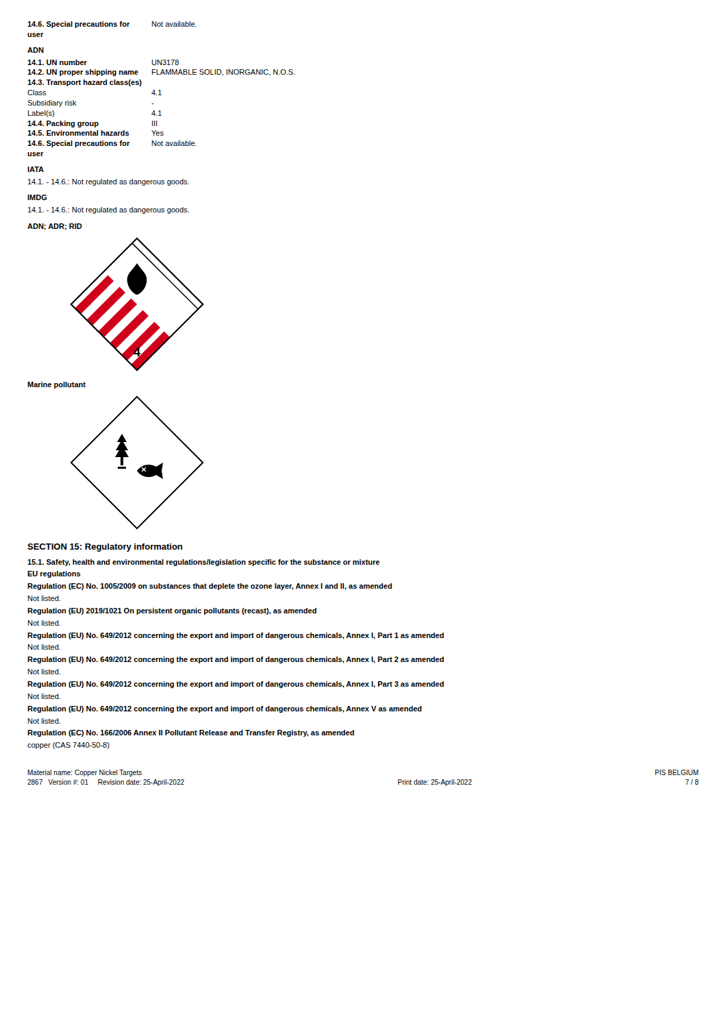| 14.6. Special precautions for user | Not available. |
ADN
| 14.1. UN number | UN3178 |
| 14.2. UN proper shipping name | FLAMMABLE SOLID, INORGANIC, N.O.S. |
| 14.3. Transport hazard class(es) |
| Class | 4.1 |
| Subsidiary risk | - |
| Label(s) | 4.1 |
| 14.4. Packing group | III |
| 14.5. Environmental hazards | Yes |
| 14.6. Special precautions for user | Not available. |
IATA
14.1. - 14.6.: Not regulated as dangerous goods.
IMDG
14.1. - 14.6.: Not regulated as dangerous goods.
ADN; ADR; RID
4
Marine pollutant
SECTION 15: Regulatory information
15.1. Safety, health and environmental regulations/legislation specific for the substance or mixture
EU regulations
Regulation (EC) No. 1005/2009 on substances that deplete the ozone layer, Annex I and II, as amended
Not listed.
Regulation (EU) 2019/1021 On persistent organic pollutants (recast), as amended
Not listed.
Regulation (EU) No. 649/2012 concerning the export and import of dangerous chemicals, Annex I, Part 1 as amended
Not listed.
Regulation (EU) No. 649/2012 concerning the export and import of dangerous chemicals, Annex I, Part 2 as amended
Not listed.
Regulation (EU) No. 649/2012 concerning the export and import of dangerous chemicals, Annex I, Part 3 as amended
Not listed.
Regulation (EU) No. 649/2012 concerning the export and import of dangerous chemicals, Annex V as amended
Not listed.
Regulation (EC) No. 166/2006 Annex II Pollutant Release and Transfer Registry, as amended
copper (CAS 7440-50-8)
Material name: Copper Nickel Targets
PIS BELGIUM
2867 Version #: 01 Revision date: 25-April-2022
Print date: 25-April-2022
7 / 8